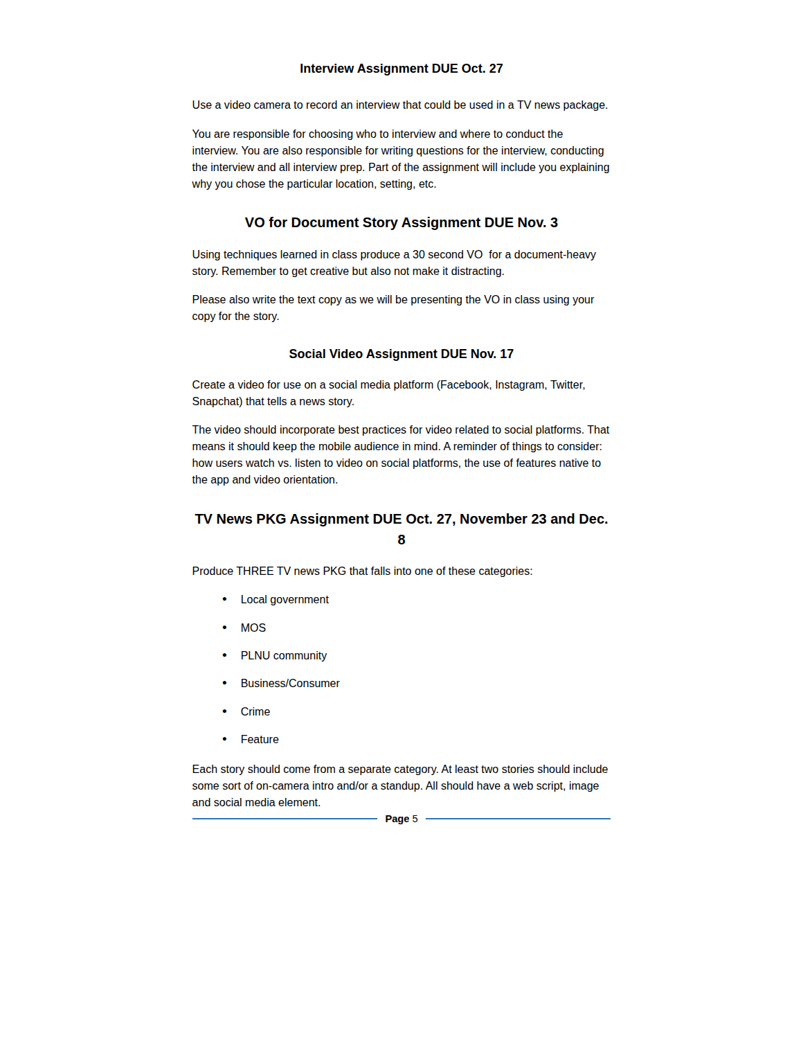Interview Assignment DUE Oct. 27
Use a video camera to record an interview that could be used in a TV news package.
You are responsible for choosing who to interview and where to conduct the interview. You are also responsible for writing questions for the interview, conducting the interview and all interview prep. Part of the assignment will include you explaining why you chose the particular location, setting, etc.
VO for Document Story Assignment DUE Nov. 3
Using techniques learned in class produce a 30 second VO for a document-heavy story. Remember to get creative but also not make it distracting.
Please also write the text copy as we will be presenting the VO in class using your copy for the story.
Social Video Assignment DUE Nov. 17
Create a video for use on a social media platform (Facebook, Instagram, Twitter, Snapchat) that tells a news story.
The video should incorporate best practices for video related to social platforms. That means it should keep the mobile audience in mind. A reminder of things to consider: how users watch vs. listen to video on social platforms, the use of features native to the app and video orientation.
TV News PKG Assignment DUE Oct. 27, November 23 and Dec. 8
Produce THREE TV news PKG that falls into one of these categories:
Local government
MOS
PLNU community
Business/Consumer
Crime
Feature
Each story should come from a separate category. At least two stories should include some sort of on-camera intro and/or a standup. All should have a web script, image and social media element.
Page 5